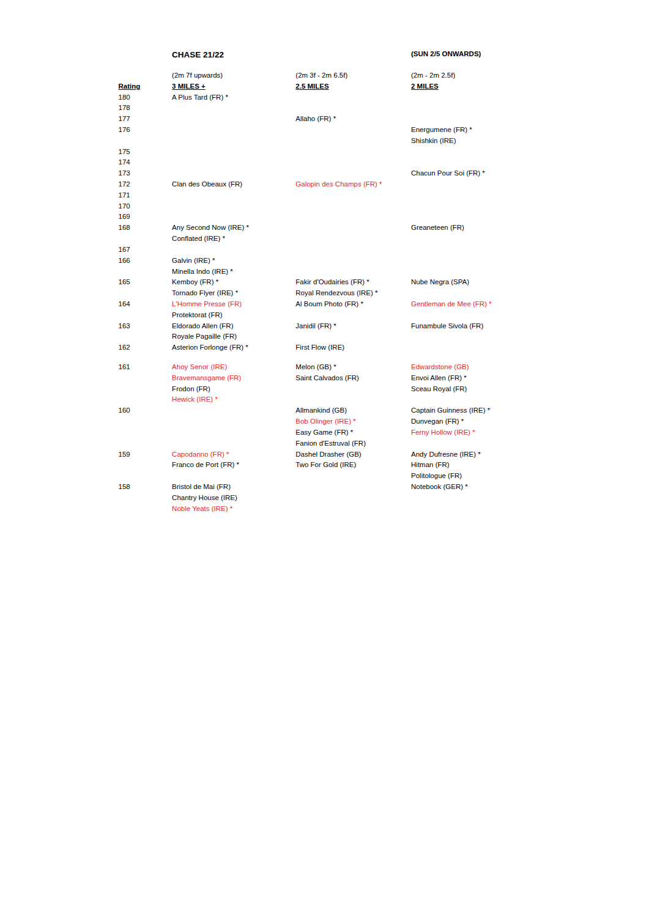| | CHASE 21/22 | | (SUN 2/5 ONWARDS) |
| | (2m 7f upwards) | (2m 3f - 2m 6.5f) | (2m - 2m 2.5f) |
| Rating | 3 MILES + | 2.5 MILES | 2 MILES |
| 180 | A Plus Tard (FR) * | | |
| 178 | | | |
| 177 | | Allaho (FR) * | |
| 176 | | | Energumene (FR) * |
| | | | Shishkin (IRE) |
| 175 | | | |
| 174 | | | |
| 173 | | | Chacun Pour Soi (FR) * |
| 172 | Clan des Obeaux (FR) | Galopin des Champs (FR) * | |
| 171 | | | |
| 170 | | | |
| 169 | | | |
| 168 | Any Second Now (IRE) * | | Greaneteen (FR) |
| | Conflated (IRE) * | | |
| 167 | | | |
| 166 | Galvin (IRE) * | | |
| | Minella Indo (IRE) * | | |
| 165 | Kemboy (FR) * | Fakir d'Oudairies (FR) * | Nube Negra (SPA) |
| | Tornado Flyer (IRE) * | Royal Rendezvous (IRE) * | |
| 164 | L'Homme Presse (FR) | Al Boum Photo (FR) * | Gentleman de Mee (FR) * |
| | Protektorat (FR) | | |
| 163 | Eldorado Allen (FR) | Janidil (FR) * | Funambule Sivola (FR) |
| | Royale Pagaille (FR) | | |
| 162 | Asterion Forlonge (FR) * | First Flow (IRE) | |
| 161 | Ahoy Senor (IRE) | Melon (GB) * | Edwardstone (GB) |
| | Bravemansgame (FR) | Saint Calvados (FR) | Envoi Allen (FR) * |
| | Frodon (FR) | | Sceau Royal (FR) |
| | Hewick (IRE) * | | |
| 160 | | Allmankind (GB) | Captain Guinness (IRE) * |
| | | Bob Olinger (IRE) * | Dunvegan (FR) * |
| | | Easy Game (FR) * | Ferny Hollow (IRE) * |
| | | Fanion d'Estruval (FR) | |
| 159 | Capodanno (FR) * | Dashel Drasher (GB) | Andy Dufresne (IRE) * |
| | Franco de Port (FR) * | Two For Gold (IRE) | Hitman (FR) |
| | | | Politologue (FR) |
| 158 | Bristol de Mai (FR) | | Notebook (GER) * |
| | Chantry House (IRE) | | |
| | Noble Yeats (IRE) * | | |